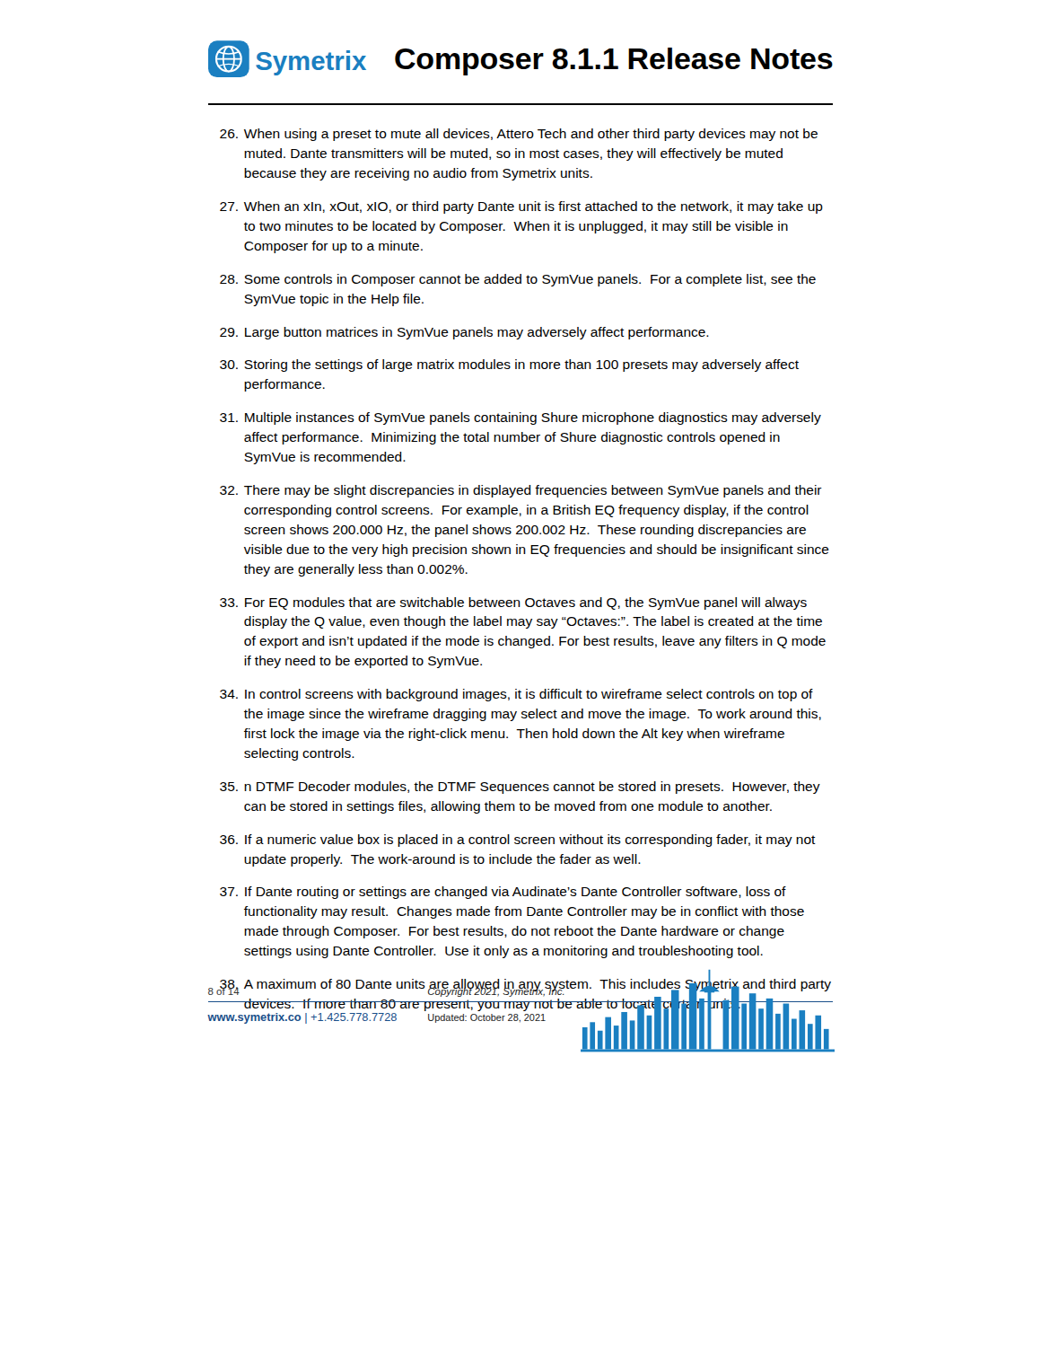Symetrix
Composer 8.1.1 Release Notes
26. When using a preset to mute all devices, Attero Tech and other third party devices may not be muted. Dante transmitters will be muted, so in most cases, they will effectively be muted because they are receiving no audio from Symetrix units.
27. When an xIn, xOut, xIO, or third party Dante unit is first attached to the network, it may take up to two minutes to be located by Composer. When it is unplugged, it may still be visible in Composer for up to a minute.
28. Some controls in Composer cannot be added to SymVue panels. For a complete list, see the SymVue topic in the Help file.
29. Large button matrices in SymVue panels may adversely affect performance.
30. Storing the settings of large matrix modules in more than 100 presets may adversely affect performance.
31. Multiple instances of SymVue panels containing Shure microphone diagnostics may adversely affect performance. Minimizing the total number of Shure diagnostic controls opened in SymVue is recommended.
32. There may be slight discrepancies in displayed frequencies between SymVue panels and their corresponding control screens. For example, in a British EQ frequency display, if the control screen shows 200.000 Hz, the panel shows 200.002 Hz. These rounding discrepancies are visible due to the very high precision shown in EQ frequencies and should be insignificant since they are generally less than 0.002%.
33. For EQ modules that are switchable between Octaves and Q, the SymVue panel will always display the Q value, even though the label may say “Octaves:”. The label is created at the time of export and isn’t updated if the mode is changed. For best results, leave any filters in Q mode if they need to be exported to SymVue.
34. In control screens with background images, it is difficult to wireframe select controls on top of the image since the wireframe dragging may select and move the image. To work around this, first lock the image via the right-click menu. Then hold down the Alt key when wireframe selecting controls.
35. n DTMF Decoder modules, the DTMF Sequences cannot be stored in presets. However, they can be stored in settings files, allowing them to be moved from one module to another.
36. If a numeric value box is placed in a control screen without its corresponding fader, it may not update properly. The work-around is to include the fader as well.
37. If Dante routing or settings are changed via Audinate’s Dante Controller software, loss of functionality may result. Changes made from Dante Controller may be in conflict with those made through Composer. For best results, do not reboot the Dante hardware or change settings using Dante Controller. Use it only as a monitoring and troubleshooting tool.
38. A maximum of 80 Dante units are allowed in any system. This includes Symetrix and third party devices. If more than 80 are present, you may not be able to locate certain units.
8 of 14
Copyright 2021, Symetrix, Inc.
www.symetrix.co | +1.425.778.7728
Updated: October 28, 2021